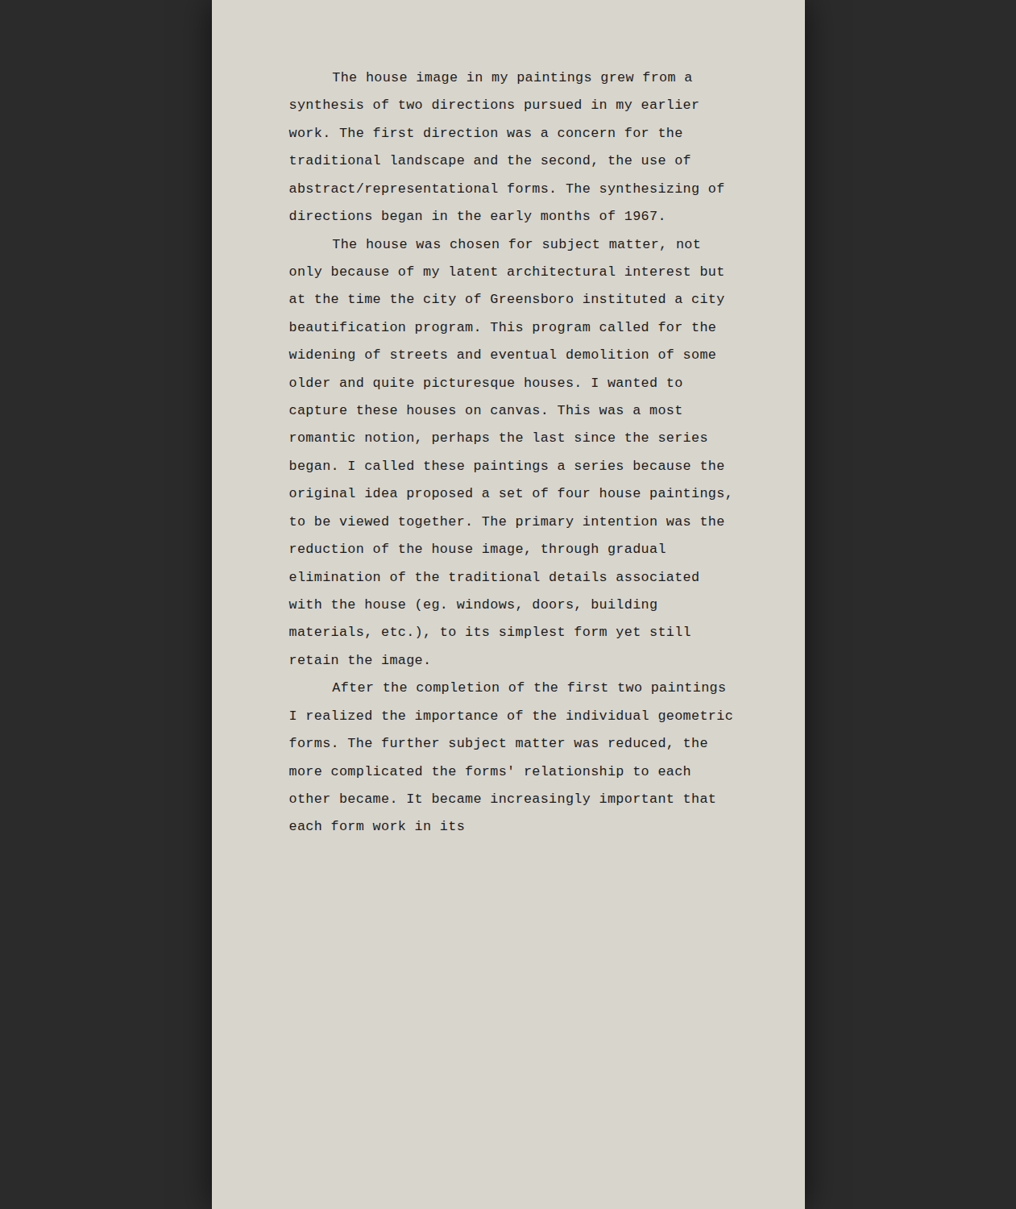The house image in my paintings grew from a synthesis of two directions pursued in my earlier work. The first direction was a concern for the traditional landscape and the second, the use of abstract/representational forms. The synthesizing of directions began in the early months of 1967.
The house was chosen for subject matter, not only because of my latent architectural interest but at the time the city of Greensboro instituted a city beautification program. This program called for the widening of streets and eventual demolition of some older and quite picturesque houses. I wanted to capture these houses on canvas. This was a most romantic notion, perhaps the last since the series began. I called these paintings a series because the original idea proposed a set of four house paintings, to be viewed together. The primary intention was the reduction of the house image, through gradual elimination of the traditional details associated with the house (eg. windows, doors, building materials, etc.), to its simplest form yet still retain the image.
After the completion of the first two paintings I realized the importance of the individual geometric forms. The further subject matter was reduced, the more complicated the forms' relationship to each other became. It became increasingly important that each form work in its